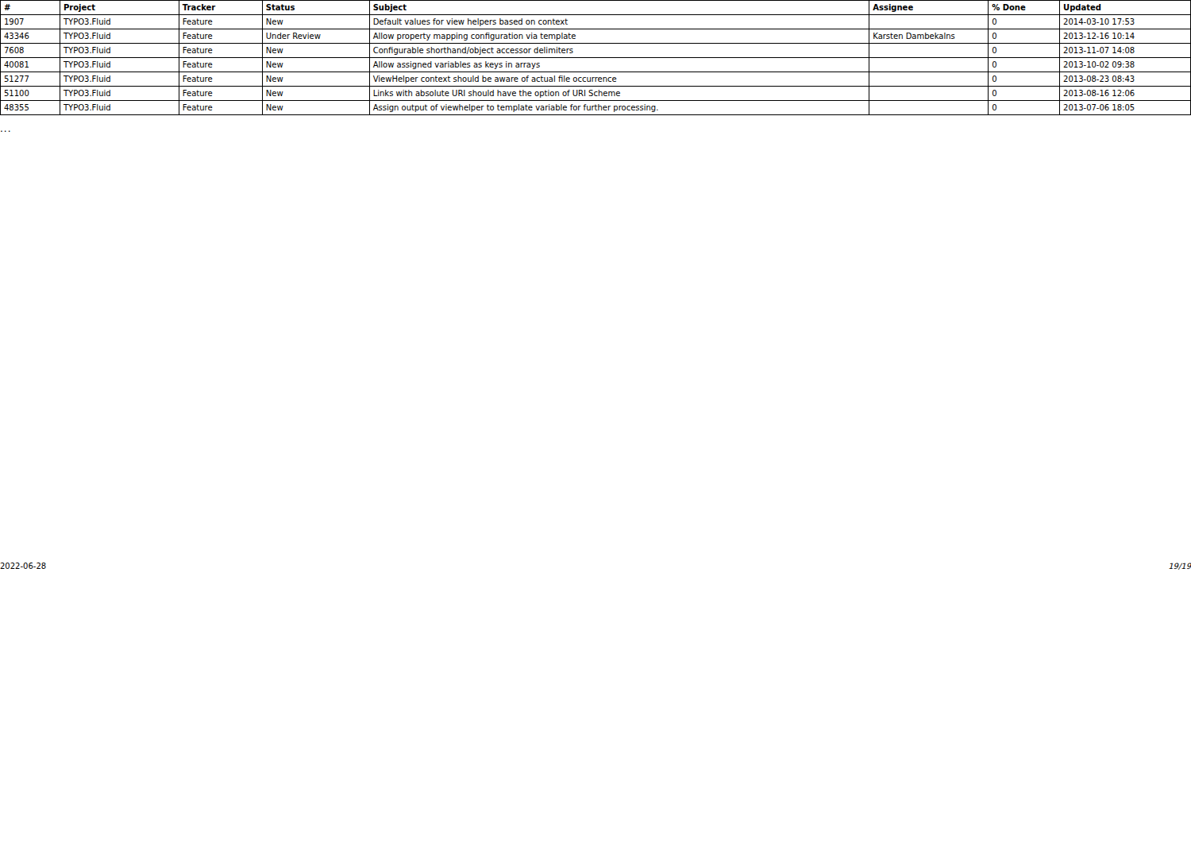| # | Project | Tracker | Status | Subject | Assignee | % Done | Updated |
| --- | --- | --- | --- | --- | --- | --- | --- |
| 1907 | TYPO3.Fluid | Feature | New | Default values for view helpers based on context | | 0 | 2014-03-10 17:53 |
| 43346 | TYPO3.Fluid | Feature | Under Review | Allow property mapping configuration via template | Karsten Dambekalns | 0 | 2013-12-16 10:14 |
| 7608 | TYPO3.Fluid | Feature | New | Configurable shorthand/object accessor delimiters | | 0 | 2013-11-07 14:08 |
| 40081 | TYPO3.Fluid | Feature | New | Allow assigned variables as keys in arrays | | 0 | 2013-10-02 09:38 |
| 51277 | TYPO3.Fluid | Feature | New | ViewHelper context should be aware of actual file occurrence | | 0 | 2013-08-23 08:43 |
| 51100 | TYPO3.Fluid | Feature | New | Links with absolute URI should have the option of URI Scheme | | 0 | 2013-08-16 12:06 |
| 48355 | TYPO3.Fluid | Feature | New | Assign output of viewhelper to template variable for further processing. | | 0 | 2013-07-06 18:05 |
...
2022-06-28 19/19